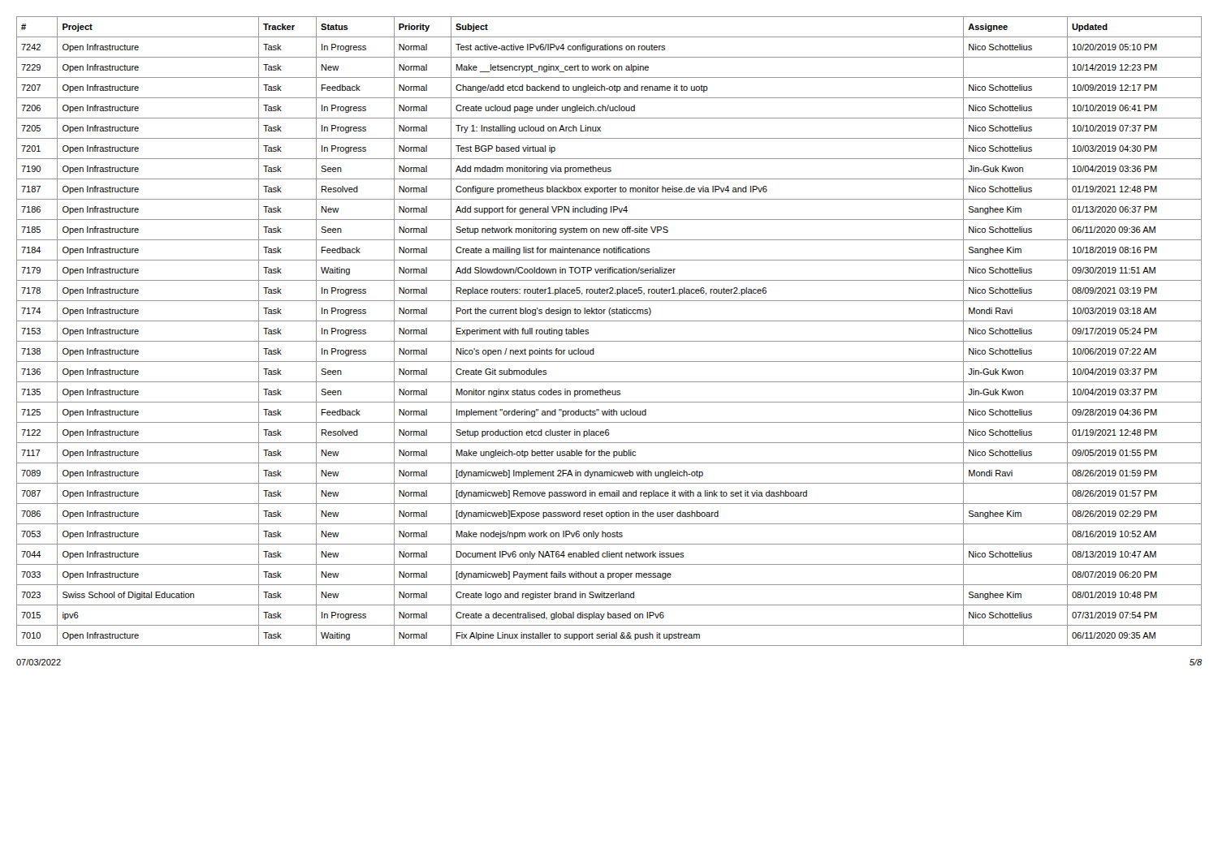| # | Project | Tracker | Status | Priority | Subject | Assignee | Updated |
| --- | --- | --- | --- | --- | --- | --- | --- |
| 7242 | Open Infrastructure | Task | In Progress | Normal | Test active-active IPv6/IPv4 configurations on routers | Nico Schottelius | 10/20/2019 05:10 PM |
| 7229 | Open Infrastructure | Task | New | Normal | Make __letsencrypt_nginx_cert to work on alpine | | 10/14/2019 12:23 PM |
| 7207 | Open Infrastructure | Task | Feedback | Normal | Change/add etcd backend to ungleich-otp and rename it to uotp | Nico Schottelius | 10/09/2019 12:17 PM |
| 7206 | Open Infrastructure | Task | In Progress | Normal | Create ucloud page under ungleich.ch/ucloud | Nico Schottelius | 10/10/2019 06:41 PM |
| 7205 | Open Infrastructure | Task | In Progress | Normal | Try 1: Installing ucloud on Arch Linux | Nico Schottelius | 10/10/2019 07:37 PM |
| 7201 | Open Infrastructure | Task | In Progress | Normal | Test BGP based virtual ip | Nico Schottelius | 10/03/2019 04:30 PM |
| 7190 | Open Infrastructure | Task | Seen | Normal | Add mdadm monitoring via prometheus | Jin-Guk Kwon | 10/04/2019 03:36 PM |
| 7187 | Open Infrastructure | Task | Resolved | Normal | Configure prometheus blackbox exporter to monitor heise.de via IPv4 and IPv6 | Nico Schottelius | 01/19/2021 12:48 PM |
| 7186 | Open Infrastructure | Task | New | Normal | Add support for general VPN including IPv4 | Sanghee Kim | 01/13/2020 06:37 PM |
| 7185 | Open Infrastructure | Task | Seen | Normal | Setup network monitoring system on new off-site VPS | Nico Schottelius | 06/11/2020 09:36 AM |
| 7184 | Open Infrastructure | Task | Feedback | Normal | Create a mailing list for maintenance notifications | Sanghee Kim | 10/18/2019 08:16 PM |
| 7179 | Open Infrastructure | Task | Waiting | Normal | Add Slowdown/Cooldown in TOTP verification/serializer | Nico Schottelius | 09/30/2019 11:51 AM |
| 7178 | Open Infrastructure | Task | In Progress | Normal | Replace routers: router1.place5, router2.place5, router1.place6, router2.place6 | Nico Schottelius | 08/09/2021 03:19 PM |
| 7174 | Open Infrastructure | Task | In Progress | Normal | Port the current blog's design to lektor (staticcms) | Mondi Ravi | 10/03/2019 03:18 AM |
| 7153 | Open Infrastructure | Task | In Progress | Normal | Experiment with full routing tables | Nico Schottelius | 09/17/2019 05:24 PM |
| 7138 | Open Infrastructure | Task | In Progress | Normal | Nico's open / next points for ucloud | Nico Schottelius | 10/06/2019 07:22 AM |
| 7136 | Open Infrastructure | Task | Seen | Normal | Create Git submodules | Jin-Guk Kwon | 10/04/2019 03:37 PM |
| 7135 | Open Infrastructure | Task | Seen | Normal | Monitor nginx status codes in prometheus | Jin-Guk Kwon | 10/04/2019 03:37 PM |
| 7125 | Open Infrastructure | Task | Feedback | Normal | Implement "ordering" and "products" with ucloud | Nico Schottelius | 09/28/2019 04:36 PM |
| 7122 | Open Infrastructure | Task | Resolved | Normal | Setup production etcd cluster in place6 | Nico Schottelius | 01/19/2021 12:48 PM |
| 7117 | Open Infrastructure | Task | New | Normal | Make ungleich-otp better usable for the public | Nico Schottelius | 09/05/2019 01:55 PM |
| 7089 | Open Infrastructure | Task | New | Normal | [dynamicweb] Implement 2FA in dynamicweb with ungleich-otp | Mondi Ravi | 08/26/2019 01:59 PM |
| 7087 | Open Infrastructure | Task | New | Normal | [dynamicweb] Remove password in email and replace it with a link to set it via dashboard | | 08/26/2019 01:57 PM |
| 7086 | Open Infrastructure | Task | New | Normal | [dynamicweb]Expose password reset option in the user dashboard | Sanghee Kim | 08/26/2019 02:29 PM |
| 7053 | Open Infrastructure | Task | New | Normal | Make nodejs/npm work on IPv6 only hosts | | 08/16/2019 10:52 AM |
| 7044 | Open Infrastructure | Task | New | Normal | Document IPv6 only NAT64 enabled client network issues | Nico Schottelius | 08/13/2019 10:47 AM |
| 7033 | Open Infrastructure | Task | New | Normal | [dynamicweb] Payment fails without a proper message | | 08/07/2019 06:20 PM |
| 7023 | Swiss School of Digital Education | Task | New | Normal | Create logo and register brand in Switzerland | Sanghee Kim | 08/01/2019 10:48 PM |
| 7015 | ipv6 | Task | In Progress | Normal | Create a decentralised, global display based on IPv6 | Nico Schottelius | 07/31/2019 07:54 PM |
| 7010 | Open Infrastructure | Task | Waiting | Normal | Fix Alpine Linux installer to support serial && push it upstream | | 06/11/2020 09:35 AM |
07/03/2022 5/8